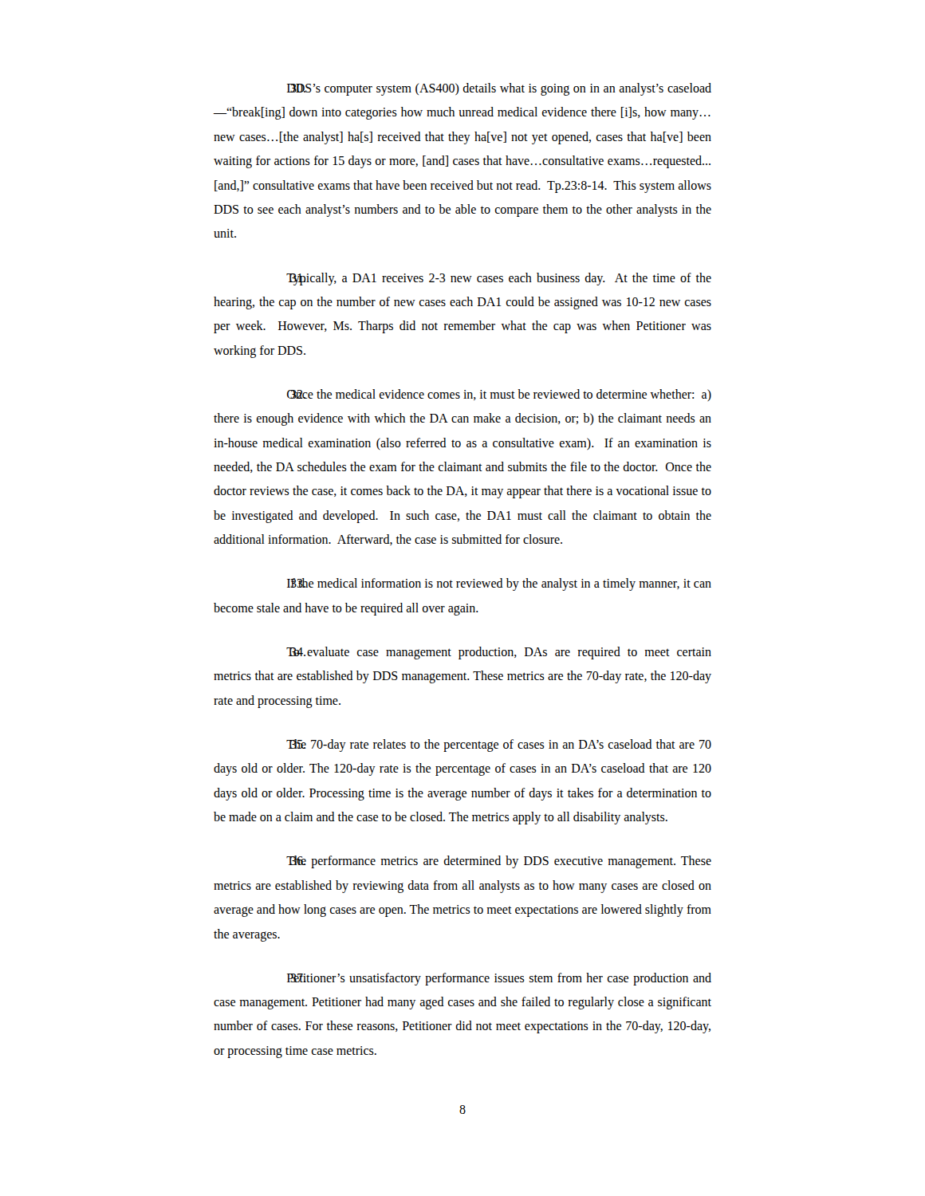30. DDS’s computer system (AS400) details what is going on in an analyst’s caseload—“break[ing] down into categories how much unread medical evidence there [i]s, how many…new cases…[the analyst] ha[s] received that they ha[ve] not yet opened, cases that ha[ve] been waiting for actions for 15 days or more, [and] cases that have…consultative exams…requested...[and,]” consultative exams that have been received but not read. Tp.23:8-14. This system allows DDS to see each analyst’s numbers and to be able to compare them to the other analysts in the unit.
31. Typically, a DA1 receives 2-3 new cases each business day. At the time of the hearing, the cap on the number of new cases each DA1 could be assigned was 10-12 new cases per week. However, Ms. Tharps did not remember what the cap was when Petitioner was working for DDS.
32. Once the medical evidence comes in, it must be reviewed to determine whether: a) there is enough evidence with which the DA can make a decision, or; b) the claimant needs an in-house medical examination (also referred to as a consultative exam). If an examination is needed, the DA schedules the exam for the claimant and submits the file to the doctor. Once the doctor reviews the case, it comes back to the DA, it may appear that there is a vocational issue to be investigated and developed. In such case, the DA1 must call the claimant to obtain the additional information. Afterward, the case is submitted for closure.
33. If the medical information is not reviewed by the analyst in a timely manner, it can become stale and have to be required all over again.
34. To evaluate case management production, DAs are required to meet certain metrics that are established by DDS management. These metrics are the 70-day rate, the 120-day rate and processing time.
35. The 70-day rate relates to the percentage of cases in an DA’s caseload that are 70 days old or older. The 120-day rate is the percentage of cases in an DA’s caseload that are 120 days old or older. Processing time is the average number of days it takes for a determination to be made on a claim and the case to be closed. The metrics apply to all disability analysts.
36. The performance metrics are determined by DDS executive management. These metrics are established by reviewing data from all analysts as to how many cases are closed on average and how long cases are open. The metrics to meet expectations are lowered slightly from the averages.
37. Petitioner’s unsatisfactory performance issues stem from her case production and case management. Petitioner had many aged cases and she failed to regularly close a significant number of cases. For these reasons, Petitioner did not meet expectations in the 70-day, 120-day, or processing time case metrics.
8